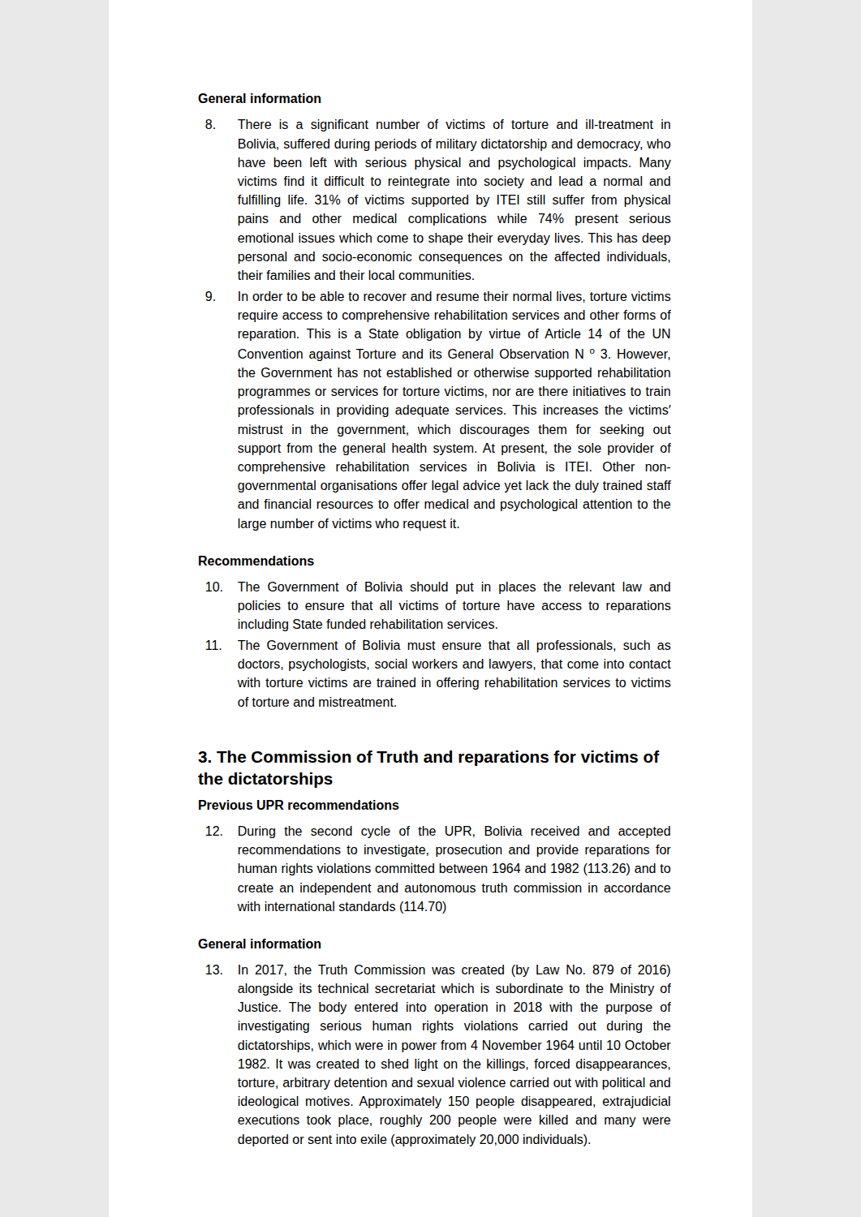General information
8. There is a significant number of victims of torture and ill-treatment in Bolivia, suffered during periods of military dictatorship and democracy, who have been left with serious physical and psychological impacts. Many victims find it difficult to reintegrate into society and lead a normal and fulfilling life. 31% of victims supported by ITEI still suffer from physical pains and other medical complications while 74% present serious emotional issues which come to shape their everyday lives. This has deep personal and socio-economic consequences on the affected individuals, their families and their local communities.
9. In order to be able to recover and resume their normal lives, torture victims require access to comprehensive rehabilitation services and other forms of reparation. This is a State obligation by virtue of Article 14 of the UN Convention against Torture and its General Observation N o 3. However, the Government has not established or otherwise supported rehabilitation programmes or services for torture victims, nor are there initiatives to train professionals in providing adequate services. This increases the victims′ mistrust in the government, which discourages them for seeking out support from the general health system. At present, the sole provider of comprehensive rehabilitation services in Bolivia is ITEI. Other non-governmental organisations offer legal advice yet lack the duly trained staff and financial resources to offer medical and psychological attention to the large number of victims who request it.
Recommendations
10. The Government of Bolivia should put in places the relevant law and policies to ensure that all victims of torture have access to reparations including State funded rehabilitation services.
11. The Government of Bolivia must ensure that all professionals, such as doctors, psychologists, social workers and lawyers, that come into contact with torture victims are trained in offering rehabilitation services to victims of torture and mistreatment.
3. The Commission of Truth and reparations for victims of the dictatorships
Previous UPR recommendations
12. During the second cycle of the UPR, Bolivia received and accepted recommendations to investigate, prosecution and provide reparations for human rights violations committed between 1964 and 1982 (113.26) and to create an independent and autonomous truth commission in accordance with international standards (114.70)
General information
13. In 2017, the Truth Commission was created (by Law No. 879 of 2016) alongside its technical secretariat which is subordinate to the Ministry of Justice. The body entered into operation in 2018 with the purpose of investigating serious human rights violations carried out during the dictatorships, which were in power from 4 November 1964 until 10 October 1982. It was created to shed light on the killings, forced disappearances, torture, arbitrary detention and sexual violence carried out with political and ideological motives. Approximately 150 people disappeared, extrajudicial executions took place, roughly 200 people were killed and many were deported or sent into exile (approximately 20,000 individuals).